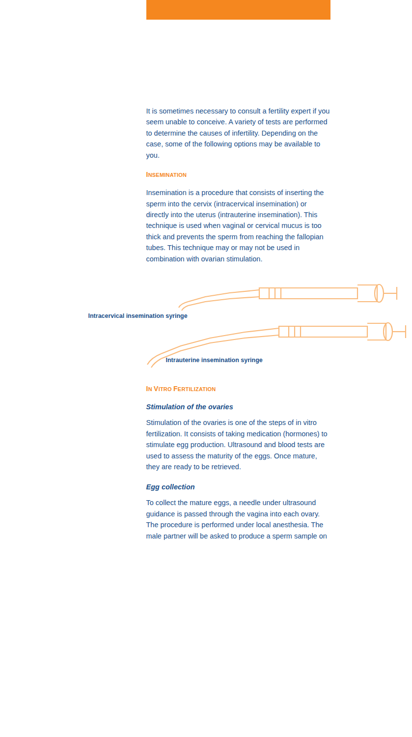It is sometimes necessary to consult a fertility expert if you seem unable to conceive. A variety of tests are performed to determine the causes of infertility. Depending on the case, some of the following options may be available to you.
Insemination
Insemination is a procedure that consists of inserting the sperm into the cervix (intracervical insemination) or directly into the uterus (intrauterine insemination). This technique is used when vaginal or cervical mucus is too thick and prevents the sperm from reaching the fallopian tubes. This technique may or may not be used in combination with ovarian stimulation.
Intracervical insemination syringe Intrauterine insemination syringe
In Vitro Fertilization
Stimulation of the ovaries
Stimulation of the ovaries is one of the steps of in vitro fertilization. It consists of taking medication (hormones) to stimulate egg production. Ultrasound and blood tests are used to assess the maturity of the eggs. Once mature, they are ready to be retrieved.
Egg collection
To collect the mature eggs, a needle under ultrasound guidance is passed through the vagina into each ovary. The procedure is performed under local anesthesia. The male partner will be asked to produce a sperm sample on